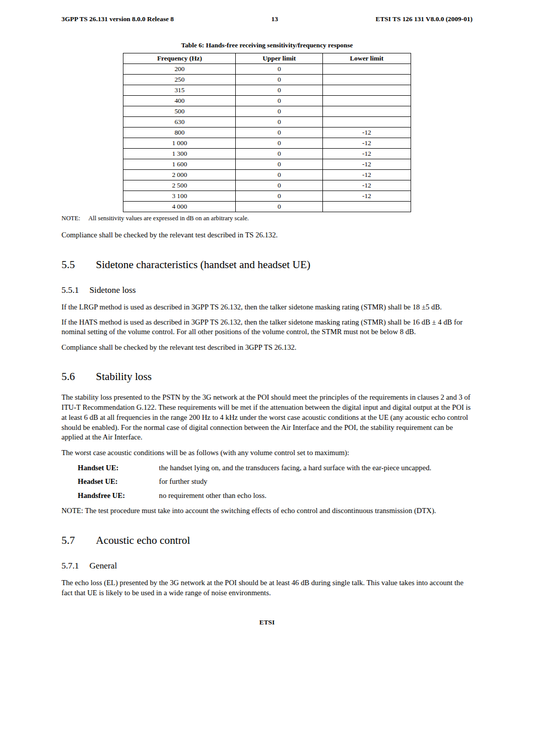3GPP TS 26.131 version 8.0.0 Release 8
13
ETSI TS 126 131 V8.0.0 (2009-01)
Table 6: Hands-free receiving sensitivity/frequency response
| Frequency (Hz) | Upper limit | Lower limit |
| --- | --- | --- |
| 200 | 0 | |
| 250 | 0 | |
| 315 | 0 | |
| 400 | 0 | |
| 500 | 0 | |
| 630 | 0 | |
| 800 | 0 | -12 |
| 1 000 | 0 | -12 |
| 1 300 | 0 | -12 |
| 1 600 | 0 | -12 |
| 2 000 | 0 | -12 |
| 2 500 | 0 | -12 |
| 3 100 | 0 | -12 |
| 4 000 | 0 | |
NOTE: All sensitivity values are expressed in dB on an arbitrary scale.
Compliance shall be checked by the relevant test described in TS 26.132.
5.5 Sidetone characteristics (handset and headset UE)
5.5.1 Sidetone loss
If the LRGP method is used as described in 3GPP TS 26.132, then the talker sidetone masking rating (STMR) shall be 18 ±5 dB.
If the HATS method is used as described in 3GPP TS 26.132, then the talker sidetone masking rating (STMR) shall be 16 dB ± 4 dB for nominal setting of the volume control. For all other positions of the volume control, the STMR must not be below 8 dB.
Compliance shall be checked by the relevant test described in 3GPP TS 26.132.
5.6 Stability loss
The stability loss presented to the PSTN by the 3G network at the POI should meet the principles of the requirements in clauses 2 and 3 of ITU-T Recommendation G.122. These requirements will be met if the attenuation between the digital input and digital output at the POI is at least 6 dB at all frequencies in the range 200 Hz to 4 kHz under the worst case acoustic conditions at the UE (any acoustic echo control should be enabled). For the normal case of digital connection between the Air Interface and the POI, the stability requirement can be applied at the Air Interface.
The worst case acoustic conditions will be as follows (with any volume control set to maximum):
Handset UE:
the handset lying on, and the transducers facing, a hard surface with the ear-piece uncapped.
Headset UE:
for further study
Handsfree UE:
no requirement other than echo loss.
NOTE: The test procedure must take into account the switching effects of echo control and discontinuous transmission (DTX).
5.7 Acoustic echo control
5.7.1 General
The echo loss (EL) presented by the 3G network at the POI should be at least 46 dB during single talk. This value takes into account the fact that UE is likely to be used in a wide range of noise environments.
ETSI